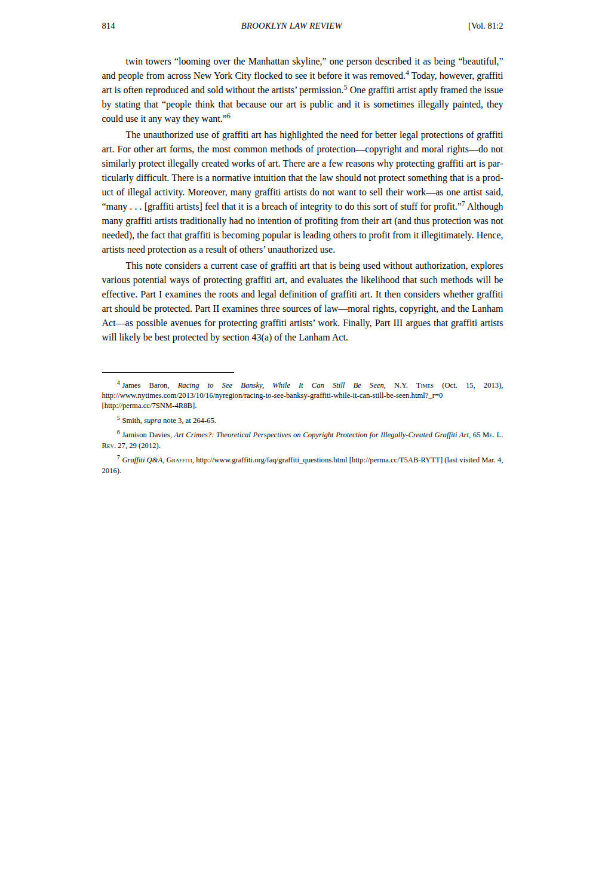814 BROOKLYN LAW REVIEW [Vol. 81:2
twin towers “looming over the Manhattan skyline,” one person described it as being “beautiful,” and people from across New York City flocked to see it before it was removed.4 Today, however, graffiti art is often reproduced and sold without the artists’ permission.5 One graffiti artist aptly framed the issue by stating that “people think that because our art is public and it is sometimes illegally painted, they could use it any way they want.”6
The unauthorized use of graffiti art has highlighted the need for better legal protections of graffiti art. For other art forms, the most common methods of protection—copyright and moral rights—do not similarly protect illegally created works of art. There are a few reasons why protecting graffiti art is particularly difficult. There is a normative intuition that the law should not protect something that is a product of illegal activity. Moreover, many graffiti artists do not want to sell their work—as one artist said, “many . . . [graffiti artists] feel that it is a breach of integrity to do this sort of stuff for profit.”7 Although many graffiti artists traditionally had no intention of profiting from their art (and thus protection was not needed), the fact that graffiti is becoming popular is leading others to profit from it illegitimately. Hence, artists need protection as a result of others’ unauthorized use.
This note considers a current case of graffiti art that is being used without authorization, explores various potential ways of protecting graffiti art, and evaluates the likelihood that such methods will be effective. Part I examines the roots and legal definition of graffiti art. It then considers whether graffiti art should be protected. Part II examines three sources of law—moral rights, copyright, and the Lanham Act—as possible avenues for protecting graffiti artists’ work. Finally, Part III argues that graffiti artists will likely be best protected by section 43(a) of the Lanham Act.
4 James Baron, Racing to See Bansky, While It Can Still Be Seen, N.Y. Times (Oct. 15, 2013), http://www.nytimes.com/2013/10/16/nyregion/racing-to-see-banksy-graffiti-while-it-can-still-be-seen.html?_r=0 [http://perma.cc/7SNM-4R8B].
5 Smith, supra note 3, at 264-65.
6 Jamison Davies, Art Crimes?: Theoretical Perspectives on Copyright Protection for Illegally-Created Graffiti Art, 65 Me. L. Rev. 27, 29 (2012).
7 Graffiti Q&A, Graffiti, http://www.graffiti.org/faq/graffiti_questions.html [http://perma.cc/T5AB-RYTT] (last visited Mar. 4, 2016).